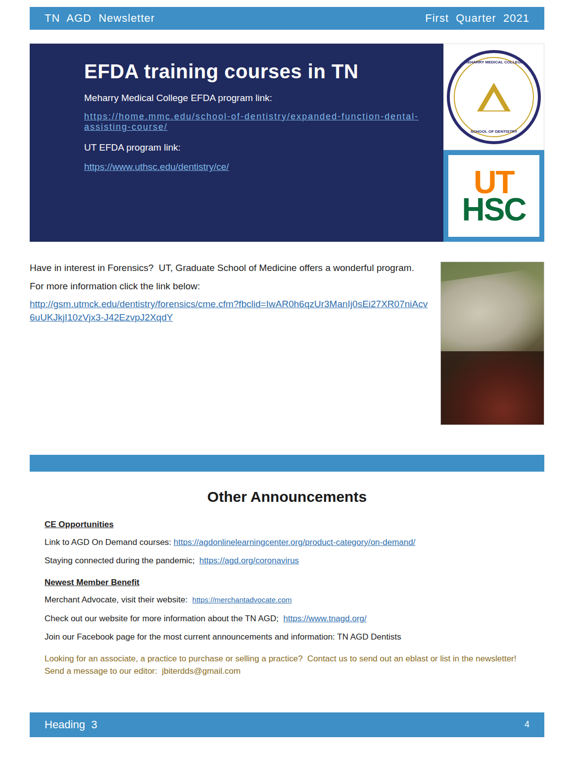TN AGD Newsletter
First Quarter 2021
EFDA training courses in TN
Meharry Medical College EFDA program link:
https://home.mmc.edu/school-of-dentistry/expanded-function-dental-assisting-course/
UT EFDA program link:
https://www.uthsc.edu/dentistry/ce/
MEHARRY MEDICAL COLLEGE
SCHOOL OF DENTISTRY
UT
HSC
Have in interest in Forensics? UT, Graduate School of Medicine offers a wonderful program.
For more information click the link below:
http://gsm.utmck.edu/dentistry/forensics/cme.cfm?fbclid=IwAR0h6qzUr3ManIj0sEi27XR07niAcv6uUKJkjI10zVjx3-J42EzvpJ2XqdY
Other Announcements
CE Opportunities
Link to AGD On Demand courses: https://agdonlinelearningcenter.org/product-category/on-demand/
Staying connected during the pandemic; https://agd.org/coronavirus
Newest Member Benefit
Merchant Advocate, visit their website: https://merchantadvocate.com
Check out our website for more information about the TN AGD; https://www.tnagd.org/
Join our Facebook page for the most current announcements and information: TN AGD Dentists
Looking for an associate, a practice to purchase or selling a practice? Contact us to send out an eblast or list in the newsletter! Send a message to our editor: jbiterdds@gmail.com
Heading 3
4